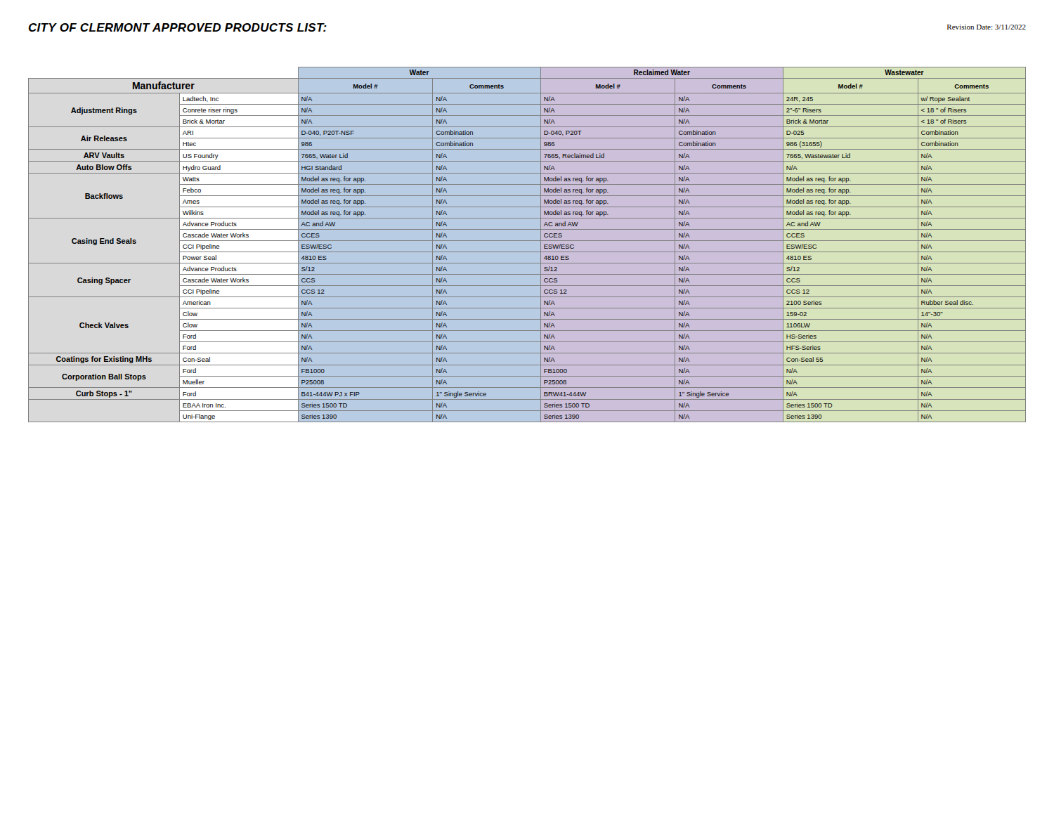CITY OF CLERMONT APPROVED PRODUCTS LIST:
Revision Date: 3/11/2022
| | | Water | Reclaimed Water | Wastewater |
| Manufacturer | Model # | Comments | Model # | Comments | Model # | Comments |
| Adjustment Rings | Ladtech, Inc | N/A | N/A | N/A | N/A | 24R, 245 | w/ Rope Sealant |
| Conrete riser rings | N/A | N/A | N/A | N/A | 2"-6" Risers | < 18 " of Risers |
| Brick & Mortar | N/A | N/A | N/A | N/A | Brick & Mortar | < 18 " of Risers |
| Air Releases | ARI | D-040, P20T-NSF | Combination | D-040, P20T | Combination | D-025 | Combination |
| Htec | 986 | Combination | 986 | Combination | 986 (31655) | Combination |
| ARV Vaults | US Foundry | 7665, Water Lid | N/A | 7665, Reclaimed Lid | N/A | 7665, Wastewater Lid | N/A |
| Auto Blow Offs | Hydro Guard | HGI Standard | N/A | N/A | N/A | N/A | N/A |
| Backflows | Watts | Model as req. for app. | N/A | Model as req. for app. | N/A | Model as req. for app. | N/A |
| Febco | Model as req. for app. | N/A | Model as req. for app. | N/A | Model as req. for app. | N/A |
| Ames | Model as req. for app. | N/A | Model as req. for app. | N/A | Model as req. for app. | N/A |
| Wilkins | Model as req. for app. | N/A | Model as req. for app. | N/A | Model as req. for app. | N/A |
| Casing End Seals | Advance Products | AC and AW | N/A | AC and AW | N/A | AC and AW | N/A |
| Cascade Water Works | CCES | N/A | CCES | N/A | CCES | N/A |
| CCI Pipeline | ESW/ESC | N/A | ESW/ESC | N/A | ESW/ESC | N/A |
| Power Seal | 4810 ES | N/A | 4810 ES | N/A | 4810 ES | N/A |
| Casing Spacer | Advance Products | S/12 | N/A | S/12 | N/A | S/12 | N/A |
| Cascade Water Works | CCS | N/A | CCS | N/A | CCS | N/A |
| CCI Pipeline | CCS 12 | N/A | CCS 12 | N/A | CCS 12 | N/A |
| Check Valves | American | N/A | N/A | N/A | N/A | 2100 Series | Rubber Seal disc. |
| Clow | N/A | N/A | N/A | N/A | 159-02 | 14"-30" |
| Clow | N/A | N/A | N/A | N/A | 1106LW | N/A |
| Ford | N/A | N/A | N/A | N/A | HS-Series | N/A |
| Ford | N/A | N/A | N/A | N/A | HFS-Series | N/A |
| Coatings for Existing MHs | Con-Seal | N/A | N/A | N/A | N/A | Con-Seal 55 | N/A |
| Corporation Ball Stops | Ford | FB1000 | N/A | FB1000 | N/A | N/A | N/A |
| Mueller | P25008 | N/A | P25008 | N/A | N/A | N/A |
| Curb Stops - 1" | Ford | B41-444W PJ x FIP | 1" Single Service | BRW41-444W | 1" Single Service | N/A | N/A |
| | EBAA Iron Inc. | Series 1500 TD | N/A | Series 1500 TD | N/A | Series 1500 TD | N/A |
| Uni-Flange | Series 1390 | N/A | Series 1390 | N/A | Series 1390 | N/A |